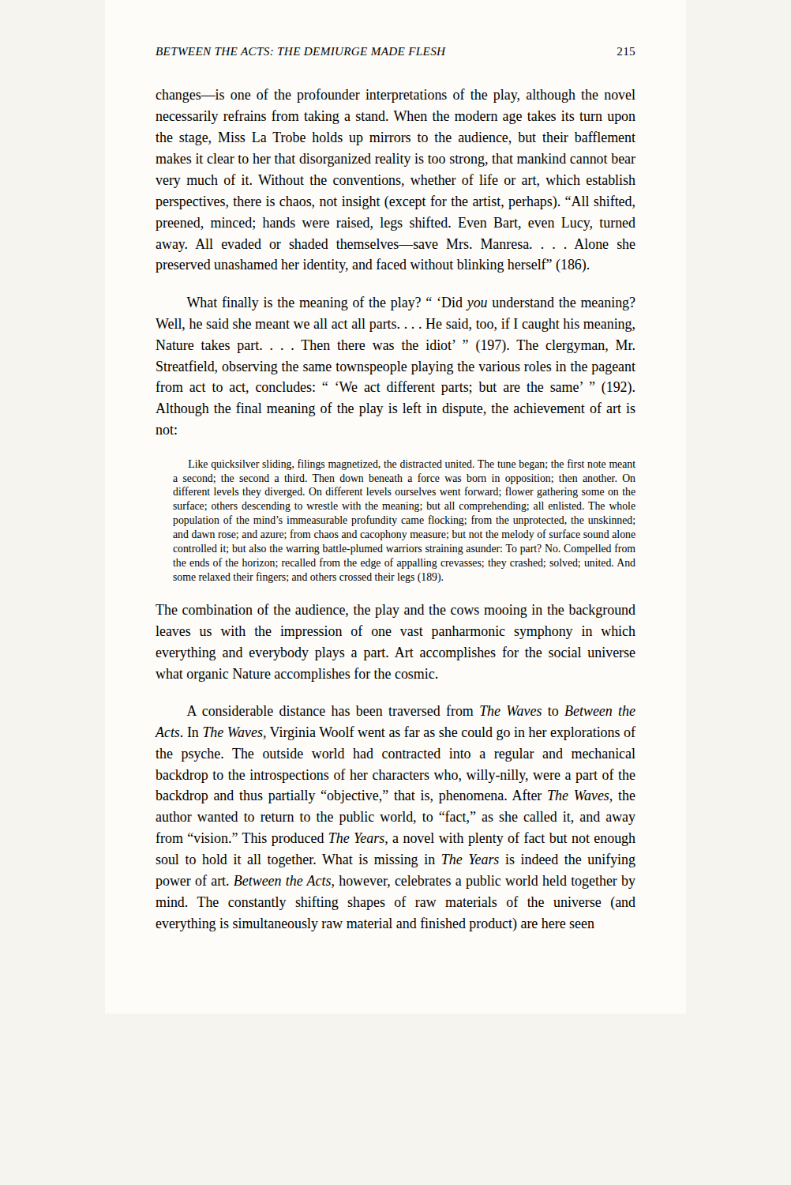Between the Acts: The Demiurge Made Flesh 215
changes—is one of the profounder interpretations of the play, although the novel necessarily refrains from taking a stand. When the modern age takes its turn upon the stage, Miss La Trobe holds up mirrors to the audience, but their bafflement makes it clear to her that disorganized reality is too strong, that mankind cannot bear very much of it. Without the conventions, whether of life or art, which establish perspectives, there is chaos, not insight (except for the artist, perhaps). “All shifted, preened, minced; hands were raised, legs shifted. Even Bart, even Lucy, turned away. All evaded or shaded themselves—save Mrs. Manresa. . . . Alone she preserved unashamed her identity, and faced without blinking herself” (186).
What finally is the meaning of the play? “ ‘Did you understand the meaning? Well, he said she meant we all act all parts. . . . He said, too, if I caught his meaning, Nature takes part. . . . Then there was the idiot’ ” (197). The clergyman, Mr. Streatfield, observing the same townspeople playing the various roles in the pageant from act to act, concludes: “ ‘We act different parts; but are the same’ ” (192). Although the final meaning of the play is left in dispute, the achievement of art is not:
Like quicksilver sliding, filings magnetized, the distracted united. The tune began; the first note meant a second; the second a third. Then down beneath a force was born in opposition; then another. On different levels they diverged. On different levels ourselves went forward; flower gathering some on the surface; others descending to wrestle with the meaning; but all comprehending; all enlisted. The whole population of the mind’s immeasurable profundity came flocking; from the unprotected, the unskinned; and dawn rose; and azure; from chaos and cacophony measure; but not the melody of surface sound alone controlled it; but also the warring battle-plumed warriors straining asunder: To part? No. Compelled from the ends of the horizon; recalled from the edge of appalling crevasses; they crashed; solved; united. And some relaxed their fingers; and others crossed their legs (189).
The combination of the audience, the play and the cows mooing in the background leaves us with the impression of one vast panharmonic symphony in which everything and everybody plays a part. Art accomplishes for the social universe what organic Nature accomplishes for the cosmic.
A considerable distance has been traversed from The Waves to Between the Acts. In The Waves, Virginia Woolf went as far as she could go in her explorations of the psyche. The outside world had contracted into a regular and mechanical backdrop to the introspections of her characters who, willy-nilly, were a part of the backdrop and thus partially “objective,” that is, phenomena. After The Waves, the author wanted to return to the public world, to “fact,” as she called it, and away from “vision.” This produced The Years, a novel with plenty of fact but not enough soul to hold it all together. What is missing in The Years is indeed the unifying power of art. Between the Acts, however, celebrates a public world held together by mind. The constantly shifting shapes of raw materials of the universe (and everything is simultaneously raw material and finished product) are here seen